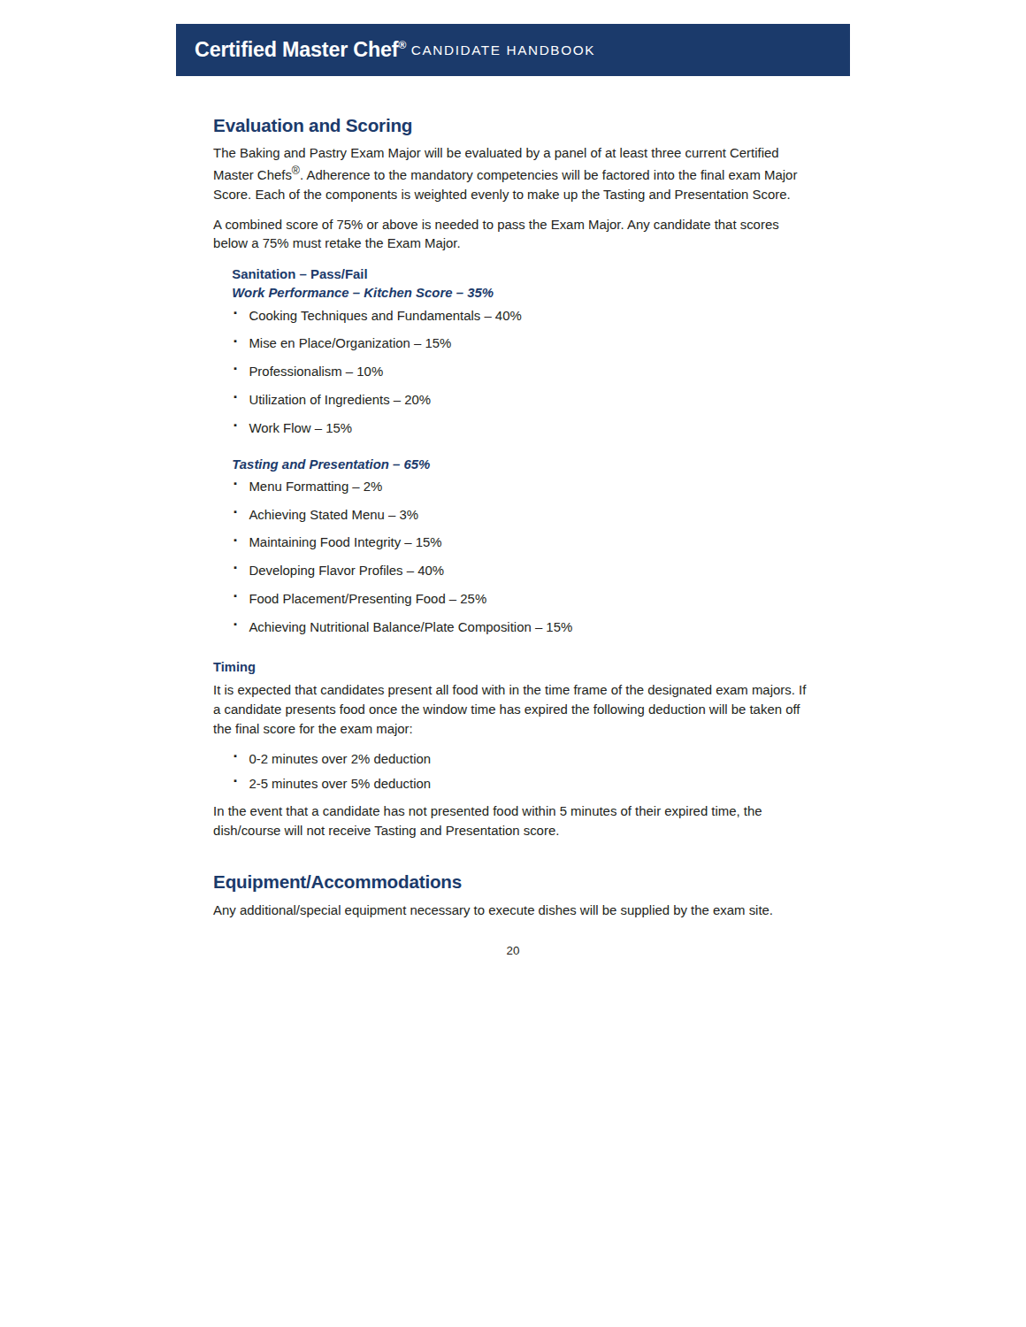Certified Master Chef® CANDIDATE HANDBOOK
Evaluation and Scoring
The Baking and Pastry Exam Major will be evaluated by a panel of at least three current Certified Master Chefs®. Adherence to the mandatory competencies will be factored into the final exam Major Score. Each of the components is weighted evenly to make up the Tasting and Presentation Score.
A combined score of 75% or above is needed to pass the Exam Major. Any candidate that scores below a 75% must retake the Exam Major.
Sanitation – Pass/Fail
Work Performance – Kitchen Score – 35%
Cooking Techniques and Fundamentals – 40%
Mise en Place/Organization – 15%
Professionalism – 10%
Utilization of Ingredients – 20%
Work Flow – 15%
Tasting and Presentation – 65%
Menu Formatting – 2%
Achieving Stated Menu – 3%
Maintaining Food Integrity – 15%
Developing Flavor Profiles – 40%
Food Placement/Presenting Food – 25%
Achieving Nutritional Balance/Plate Composition – 15%
Timing
It is expected that candidates present all food with in the time frame of the designated exam majors. If a candidate presents food once the window time has expired the following deduction will be taken off the final score for the exam major:
0-2 minutes over 2% deduction
2-5 minutes over 5% deduction
In the event that a candidate has not presented food within 5 minutes of their expired time, the dish/course will not receive Tasting and Presentation score.
Equipment/Accommodations
Any additional/special equipment necessary to execute dishes will be supplied by the exam site.
20